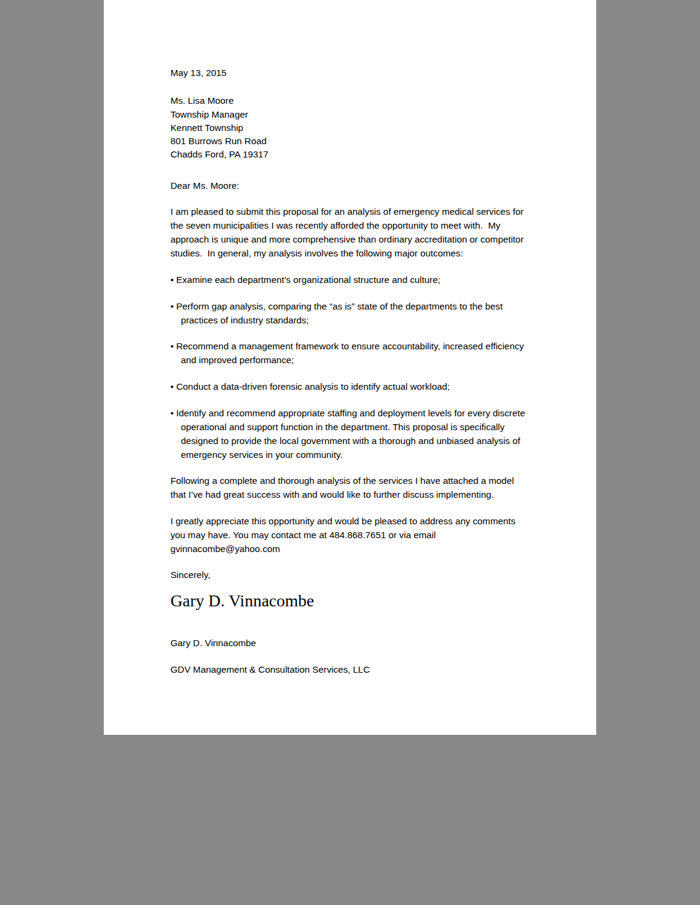May 13, 2015
Ms. Lisa Moore
Township Manager
Kennett Township
801 Burrows Run Road
Chadds Ford, PA 19317
Dear Ms. Moore:
I am pleased to submit this proposal for an analysis of emergency medical services for the seven municipalities I was recently afforded the opportunity to meet with. My approach is unique and more comprehensive than ordinary accreditation or competitor studies. In general, my analysis involves the following major outcomes:
• Examine each department’s organizational structure and culture;
• Perform gap analysis, comparing the “as is” state of the departments to the best practices of industry standards;
• Recommend a management framework to ensure accountability, increased efficiency and improved performance;
• Conduct a data-driven forensic analysis to identify actual workload;
• Identify and recommend appropriate staffing and deployment levels for every discrete operational and support function in the department. This proposal is specifically designed to provide the local government with a thorough and unbiased analysis of emergency services in your community.
Following a complete and thorough analysis of the services I have attached a model that I’ve had great success with and would like to further discuss implementing.
I greatly appreciate this opportunity and would be pleased to address any comments you may have. You may contact me at 484.868.7651 or via email gvinnacombe@yahoo.com
Sincerely,
Gary D. Vinnacombe
Gary D. Vinnacombe
GDV Management & Consultation Services, LLC